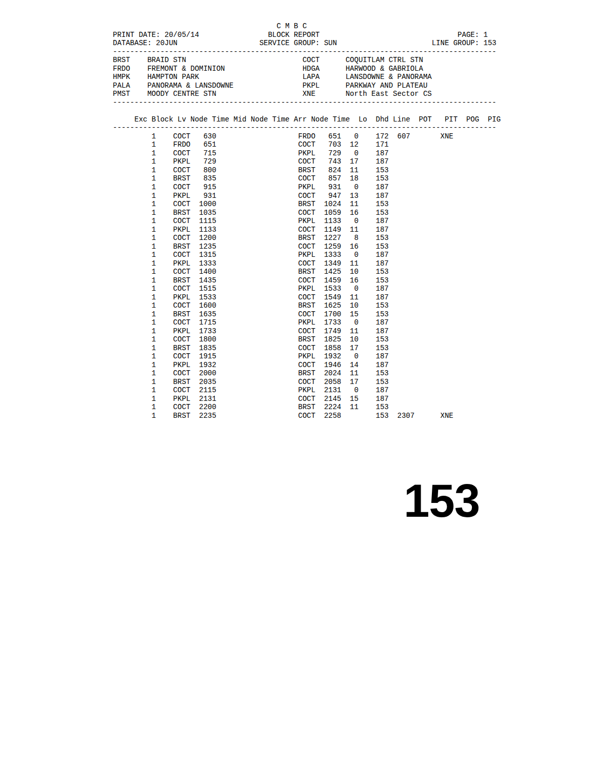C M B C
PRINT DATE: 20/05/14                BLOCK REPORT                                PAGE: 1
DATABASE: 20JUN                   SERVICE GROUP: SUN                      LINE GROUP: 153
-----------------------------------------------------------------------------------------
BRST    BRAID STN                           COCT      COQUITLAM CTRL STN
FRDO    FREMONT & DOMINION                  HDGA      HARWOOD & GABRIOLA
HMPK    HAMPTON PARK                        LAPA      LANSDOWNE & PANORAMA
PALA    PANORAMA & LANSDOWNE                PKPL      PARKWAY AND PLATEAU
PMST    MOODY CENTRE STN                    XNE       North East Sector CS
-----------------------------------------------------------------------------------------

     Exc Block Lv Node Time Mid Node Time Arr Node Time  Lo  Dhd Line  POT   PIT  POG  PIG
-----------------------------------------------------------------------------------------
         1    COCT   630                   FRDO   651   0    172  607       XNE
         1    FRDO   651                   COCT   703  12    171
         1    COCT   715                   PKPL   729   0    187
         1    PKPL   729                   COCT   743  17    187
         1    COCT   800                   BRST   824  11    153
         1    BRST   835                   COCT   857  18    153
         1    COCT   915                   PKPL   931   0    187
         1    PKPL   931                   COCT   947  13    187
         1    COCT  1000                   BRST  1024  11    153
         1    BRST  1035                   COCT  1059  16    153
         1    COCT  1115                   PKPL  1133   0    187
         1    PKPL  1133                   COCT  1149  11    187
         1    COCT  1200                   BRST  1227   8    153
         1    BRST  1235                   COCT  1259  16    153
         1    COCT  1315                   PKPL  1333   0    187
         1    PKPL  1333                   COCT  1349  11    187
         1    COCT  1400                   BRST  1425  10    153
         1    BRST  1435                   COCT  1459  16    153
         1    COCT  1515                   PKPL  1533   0    187
         1    PKPL  1533                   COCT  1549  11    187
         1    COCT  1600                   BRST  1625  10    153
         1    BRST  1635                   COCT  1700  15    153
         1    COCT  1715                   PKPL  1733   0    187
         1    PKPL  1733                   COCT  1749  11    187
         1    COCT  1800                   BRST  1825  10    153
         1    BRST  1835                   COCT  1858  17    153
         1    COCT  1915                   PKPL  1932   0    187
         1    PKPL  1932                   COCT  1946  14    187
         1    COCT  2000                   BRST  2024  11    153
         1    BRST  2035                   COCT  2058  17    153
         1    COCT  2115                   PKPL  2131   0    187
         1    PKPL  2131                   COCT  2145  15    187
         1    COCT  2200                   BRST  2224  11    153
         1    BRST  2235                   COCT  2258        153  2307      XNE
153